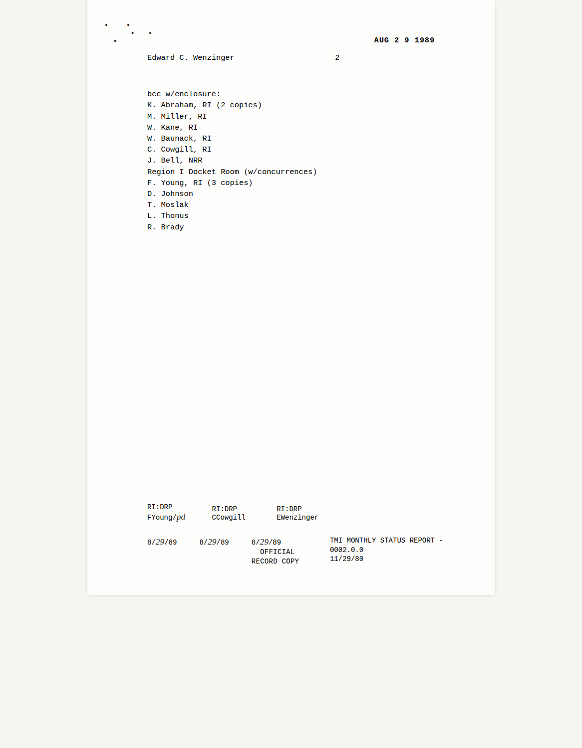• •
• •
•
AUG 2 9 1989
Edward C. Wenzinger 2
bcc w/enclosure:
K. Abraham, RI (2 copies)
M. Miller, RI
W. Kane, RI
W. Baunack, RI
C. Cowgill, RI
J. Bell, NRR
Region I Docket Room (w/concurrences)
F. Young, RI (3 copies)
D. Johnson
T. Moslak
L. Thonus
R. Brady
RI:DRP  
FYoung/pd
RI:DRP 
CCowgill
RI:DRP 
EWenzinger
8/29/89
8/29/89
8/29/89
OFFICIAL RECORD COPY
TMI MONTHLY STATUS REPORT - 0002.0.0
11/29/80